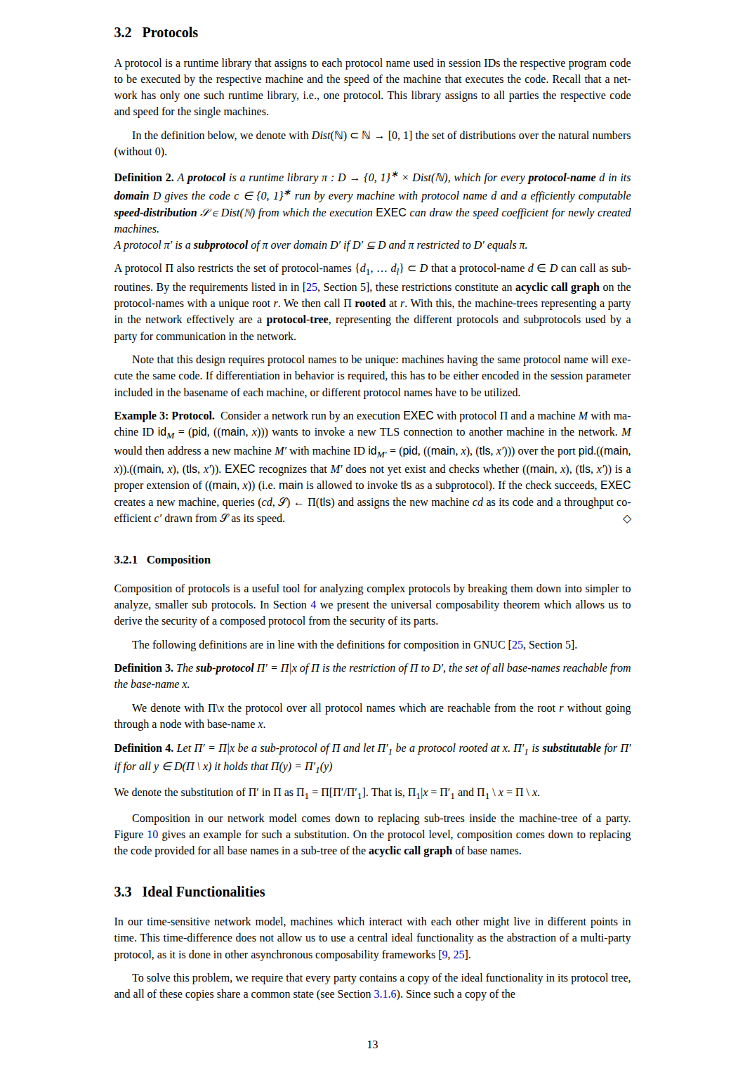3.2 Protocols
A protocol is a runtime library that assigns to each protocol name used in session IDs the respective program code to be executed by the respective machine and the speed of the machine that executes the code. Recall that a network has only one such runtime library, i.e., one protocol. This library assigns to all parties the respective code and speed for the single machines.
In the definition below, we denote with Dist(ℕ) ⊂ ℕ → [0, 1] the set of distributions over the natural numbers (without 0).
Definition 2. A protocol is a runtime library π : D → {0, 1}∗ × Dist(ℕ), which for every protocol-name d in its domain D gives the code c ∈ {0, 1}∗ run by every machine with protocol name d and a efficiently computable speed-distribution 𝒮 ∈ Dist(ℕ) from which the execution EXEC can draw the speed coefficient for newly created machines.
A protocol π′ is a subprotocol of π over domain D′ if D′ ⊆ D and π restricted to D′ equals π.
A protocol Π also restricts the set of protocol-names {d1, … dl} ⊂ D that a protocol-name d ∈ D can call as subroutines. By the requirements listed in in [25, Section 5], these restrictions constitute an acyclic call graph on the protocol-names with a unique root r. We then call Π rooted at r. With this, the machine-trees representing a party in the network effectively are a protocol-tree, representing the different protocols and subprotocols used by a party for communication in the network.
Note that this design requires protocol names to be unique: machines having the same protocol name will execute the same code. If differentiation in behavior is required, this has to be either encoded in the session parameter included in the basename of each machine, or different protocol names have to be utilized.
Example 3: Protocol. Consider a network run by an execution EXEC with protocol Π and a machine M with machine ID idM = (pid, ((main, x))) wants to invoke a new TLS connection to another machine in the network. M would then address a new machine M′ with machine ID idM′ = (pid, ((main, x), (tls, x′))) over the port pid.((main, x)).((main, x), (tls, x′)). EXEC recognizes that M′ does not yet exist and checks whether ((main, x), (tls, x′)) is a proper extension of ((main, x)) (i.e. main is allowed to invoke tls as a subprotocol). If the check succeeds, EXEC creates a new machine, queries (cd, 𝒮) ← Π(tls) and assigns the new machine cd as its code and a throughput coefficient c′ drawn from 𝒮 as its speed.◇
3.2.1 Composition
Composition of protocols is a useful tool for analyzing complex protocols by breaking them down into simpler to analyze, smaller sub protocols. In Section 4 we present the universal composability theorem which allows us to derive the security of a composed protocol from the security of its parts.
The following definitions are in line with the definitions for composition in GNUC [25, Section 5].
Definition 3. The sub-protocol Π′ = Π|x of Π is the restriction of Π to D′, the set of all base-names reachable from the base-name x.
We denote with Π\x the protocol over all protocol names which are reachable from the root r without going through a node with base-name x.
Definition 4. Let Π′ = Π|x be a sub-protocol of Π and let Π′1 be a protocol rooted at x. Π′1 is substitutable for Π′ if for all y ∈ D(Π \ x) it holds that Π(y) = Π′1(y)
We denote the substitution of Π′ in Π as Π1 = Π[Π′/Π′1]. That is, Π1|x = Π′1 and Π1 \ x = Π \ x.
Composition in our network model comes down to replacing sub-trees inside the machine-tree of a party. Figure 10 gives an example for such a substitution. On the protocol level, composition comes down to replacing the code provided for all base names in a sub-tree of the acyclic call graph of base names.
3.3 Ideal Functionalities
In our time-sensitive network model, machines which interact with each other might live in different points in time. This time-difference does not allow us to use a central ideal functionality as the abstraction of a multi-party protocol, as it is done in other asynchronous composability frameworks [9, 25].
To solve this problem, we require that every party contains a copy of the ideal functionality in its protocol tree, and all of these copies share a common state (see Section 3.1.6). Since such a copy of the
13